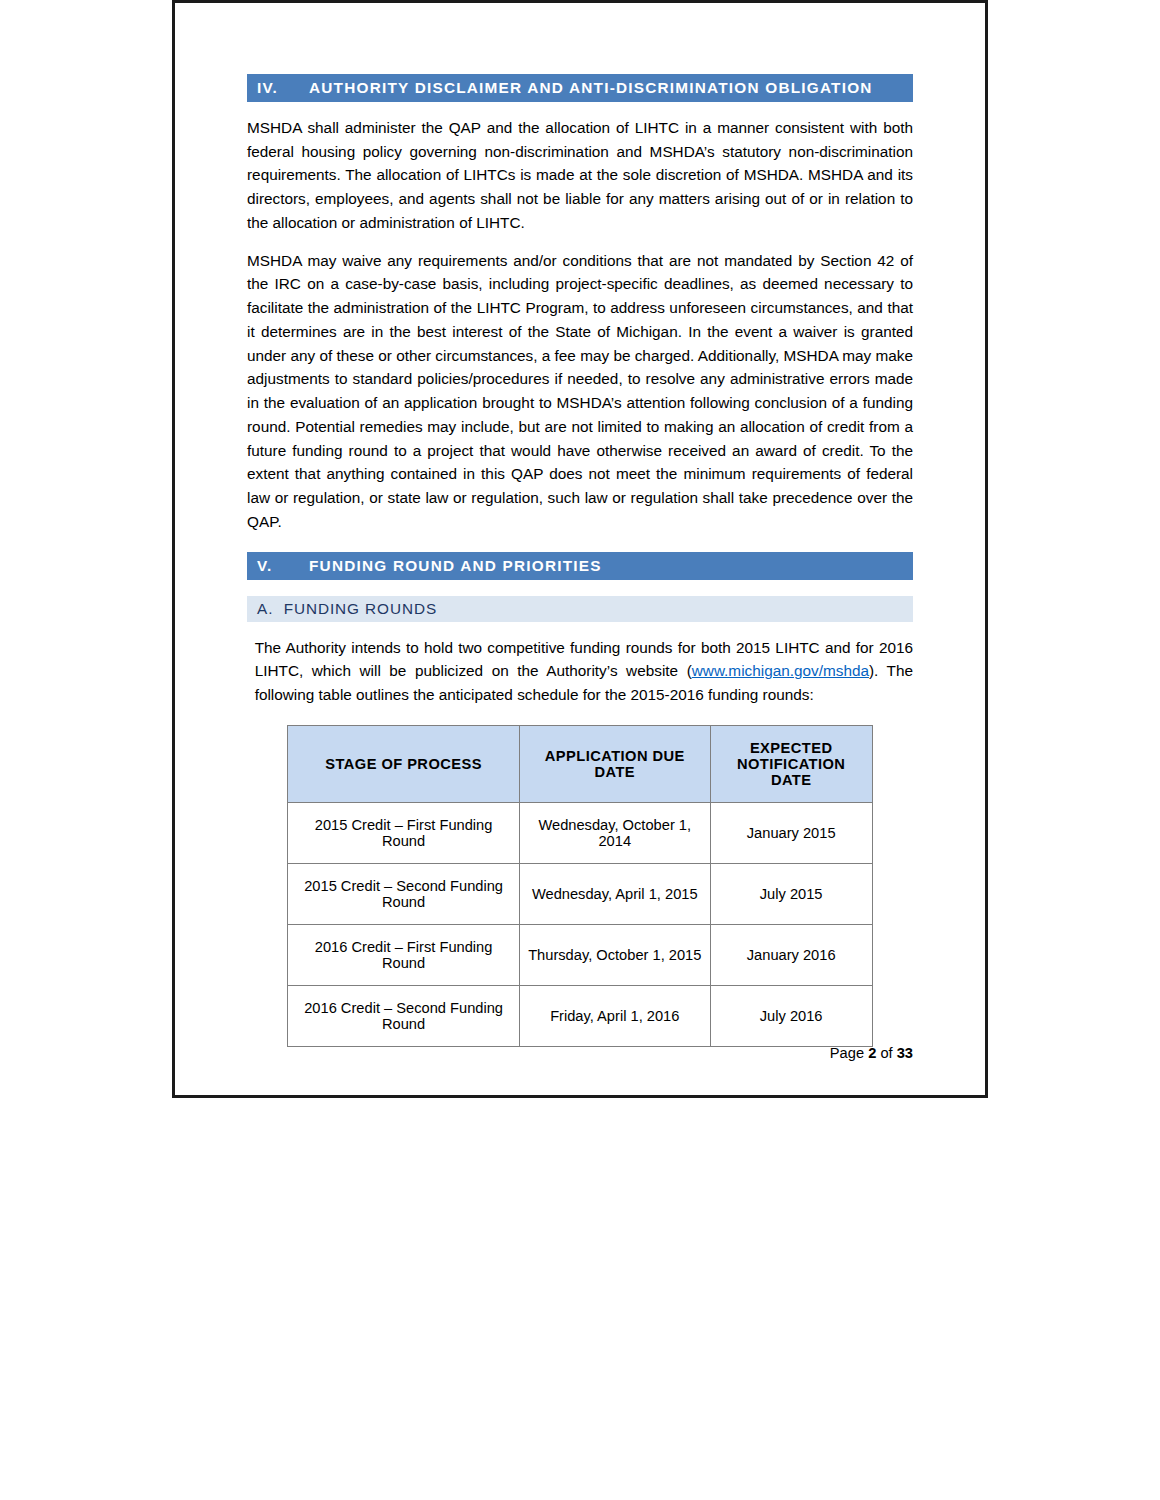IV. AUTHORITY DISCLAIMER AND ANTI-DISCRIMINATION OBLIGATION
MSHDA shall administer the QAP and the allocation of LIHTC in a manner consistent with both federal housing policy governing non-discrimination and MSHDA’s statutory non-discrimination requirements. The allocation of LIHTCs is made at the sole discretion of MSHDA. MSHDA and its directors, employees, and agents shall not be liable for any matters arising out of or in relation to the allocation or administration of LIHTC.
MSHDA may waive any requirements and/or conditions that are not mandated by Section 42 of the IRC on a case-by-case basis, including project-specific deadlines, as deemed necessary to facilitate the administration of the LIHTC Program, to address unforeseen circumstances, and that it determines are in the best interest of the State of Michigan. In the event a waiver is granted under any of these or other circumstances, a fee may be charged. Additionally, MSHDA may make adjustments to standard policies/procedures if needed, to resolve any administrative errors made in the evaluation of an application brought to MSHDA’s attention following conclusion of a funding round. Potential remedies may include, but are not limited to making an allocation of credit from a future funding round to a project that would have otherwise received an award of credit. To the extent that anything contained in this QAP does not meet the minimum requirements of federal law or regulation, or state law or regulation, such law or regulation shall take precedence over the QAP.
V. FUNDING ROUND AND PRIORITIES
A. FUNDING ROUNDS
The Authority intends to hold two competitive funding rounds for both 2015 LIHTC and for 2016 LIHTC, which will be publicized on the Authority’s website (www.michigan.gov/mshda). The following table outlines the anticipated schedule for the 2015-2016 funding rounds:
| STAGE OF PROCESS | APPLICATION DUE DATE | EXPECTED NOTIFICATION DATE |
| --- | --- | --- |
| 2015 Credit – First Funding Round | Wednesday, October 1, 2014 | January 2015 |
| 2015 Credit – Second Funding Round | Wednesday, April 1, 2015 | July 2015 |
| 2016 Credit – First Funding Round | Thursday, October 1, 2015 | January 2016 |
| 2016 Credit – Second Funding Round | Friday, April 1, 2016 | July 2016 |
Page 2 of 33